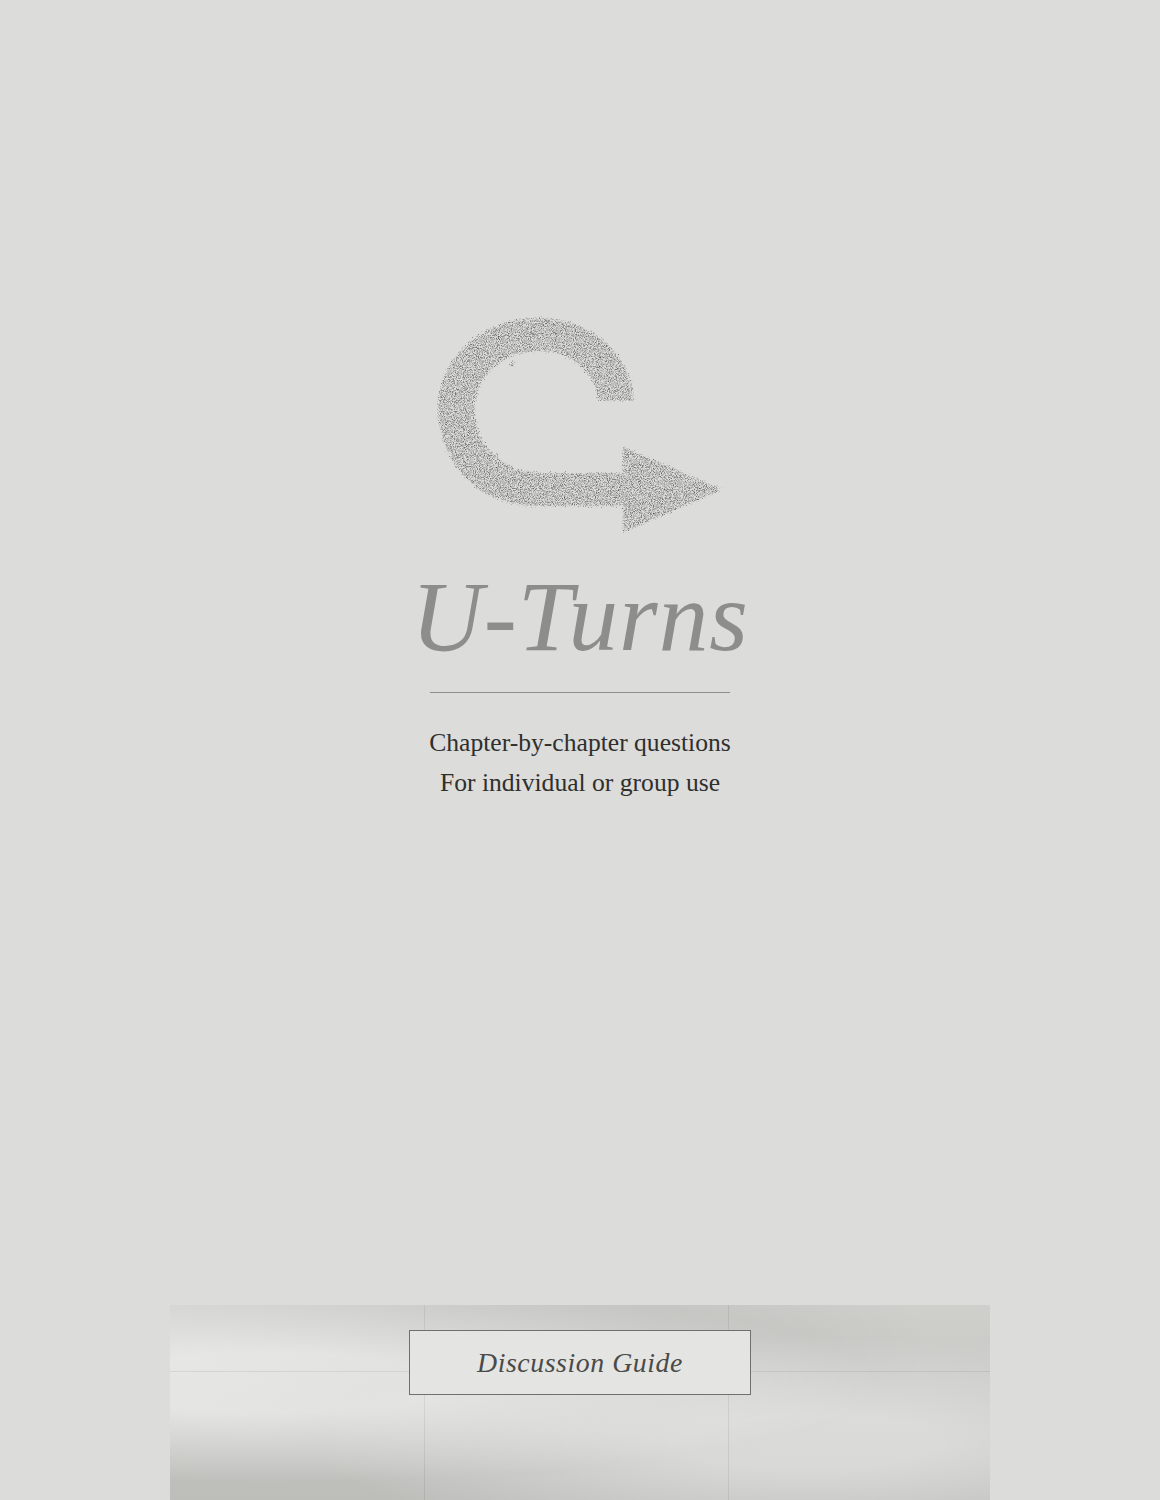U-Turns
Chapter-by-chapter questions
For individual or group use
Discussion Guide